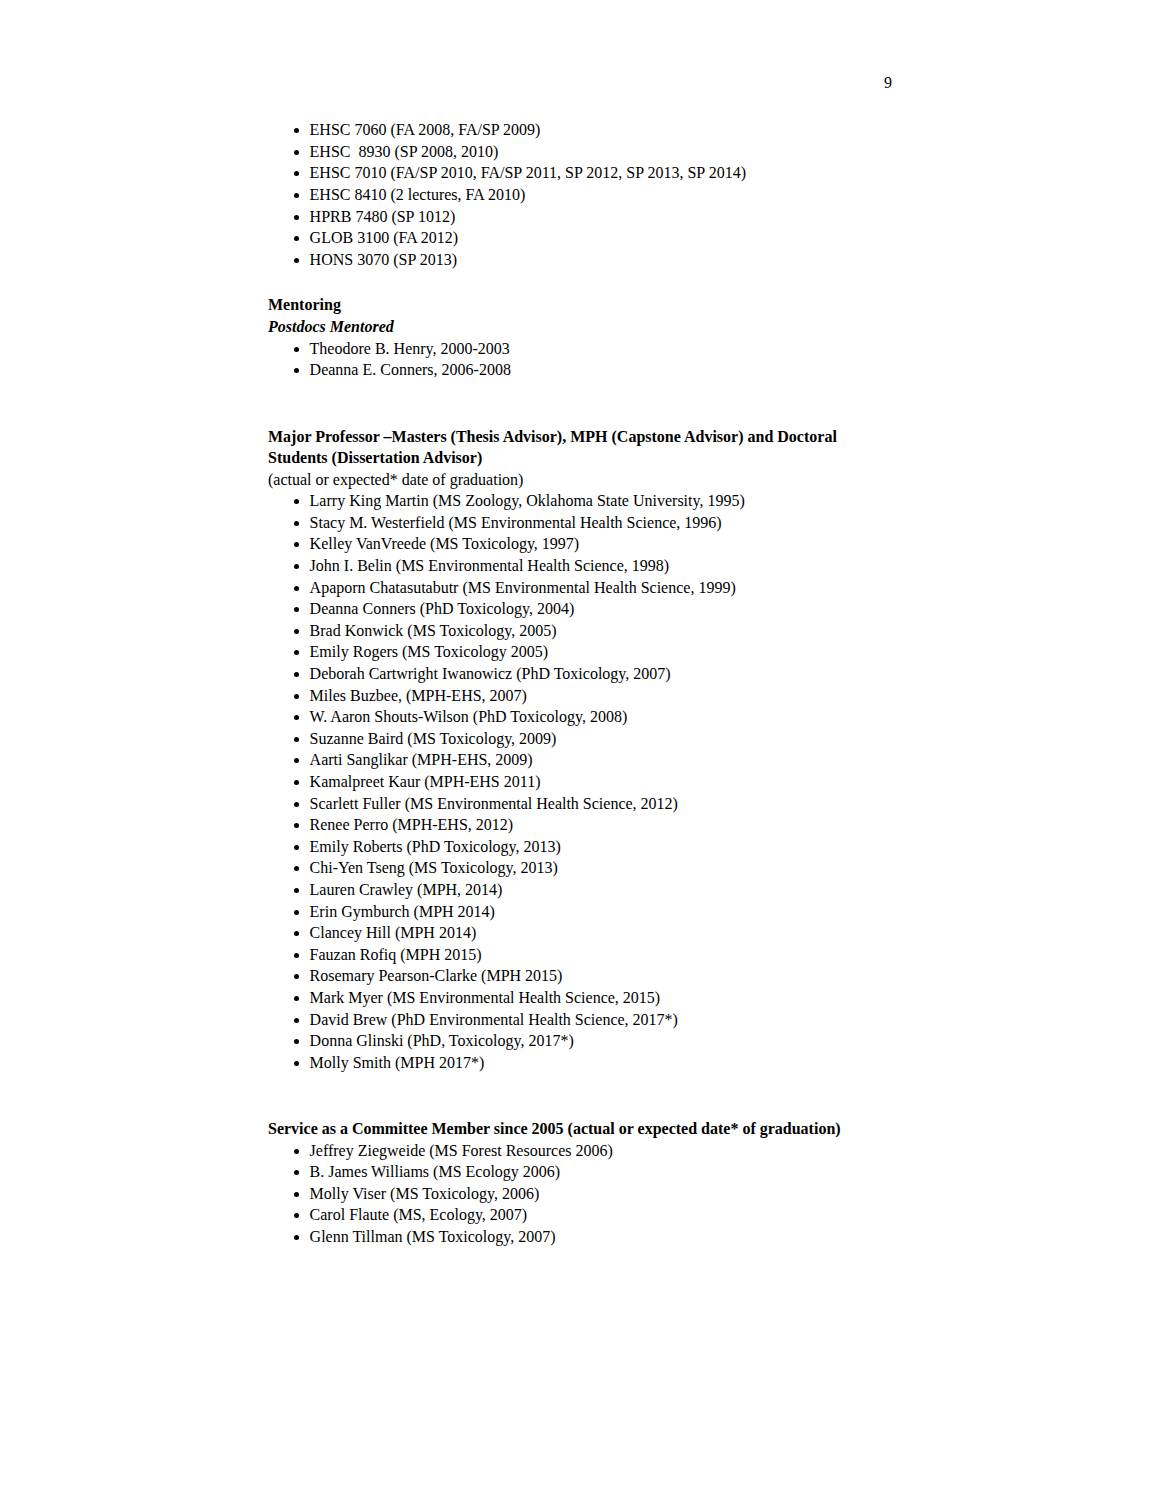9
EHSC 7060 (FA 2008, FA/SP 2009)
EHSC 8930 (SP 2008, 2010)
EHSC 7010 (FA/SP 2010, FA/SP 2011, SP 2012, SP 2013, SP 2014)
EHSC 8410 (2 lectures, FA 2010)
HPRB 7480 (SP 1012)
GLOB 3100 (FA 2012)
HONS 3070 (SP 2013)
Mentoring
Postdocs Mentored
Theodore B. Henry, 2000-2003
Deanna E. Conners, 2006-2008
Major Professor –Masters (Thesis Advisor), MPH (Capstone Advisor) and Doctoral Students (Dissertation Advisor)
(actual or expected* date of graduation)
Larry King Martin (MS Zoology, Oklahoma State University, 1995)
Stacy M. Westerfield (MS Environmental Health Science, 1996)
Kelley VanVreede (MS Toxicology, 1997)
John I. Belin (MS Environmental Health Science, 1998)
Apaporn Chatasutabutr (MS Environmental Health Science, 1999)
Deanna Conners (PhD Toxicology, 2004)
Brad Konwick (MS Toxicology, 2005)
Emily Rogers (MS Toxicology 2005)
Deborah Cartwright Iwanowicz (PhD Toxicology, 2007)
Miles Buzbee, (MPH-EHS, 2007)
W. Aaron Shouts-Wilson (PhD Toxicology, 2008)
Suzanne Baird (MS Toxicology, 2009)
Aarti Sanglikar (MPH-EHS, 2009)
Kamalpreet Kaur (MPH-EHS 2011)
Scarlett Fuller (MS Environmental Health Science, 2012)
Renee Perro (MPH-EHS, 2012)
Emily Roberts (PhD Toxicology, 2013)
Chi-Yen Tseng (MS Toxicology, 2013)
Lauren Crawley (MPH, 2014)
Erin Gymburch (MPH 2014)
Clancey Hill (MPH 2014)
Fauzan Rofiq (MPH 2015)
Rosemary Pearson-Clarke (MPH 2015)
Mark Myer (MS Environmental Health Science, 2015)
David Brew (PhD Environmental Health Science, 2017*)
Donna Glinski (PhD, Toxicology, 2017*)
Molly Smith (MPH 2017*)
Service as a Committee Member since 2005 (actual or expected date* of graduation)
Jeffrey Ziegweide (MS Forest Resources 2006)
B. James Williams (MS Ecology 2006)
Molly Viser (MS Toxicology, 2006)
Carol Flaute (MS, Ecology, 2007)
Glenn Tillman (MS Toxicology, 2007)